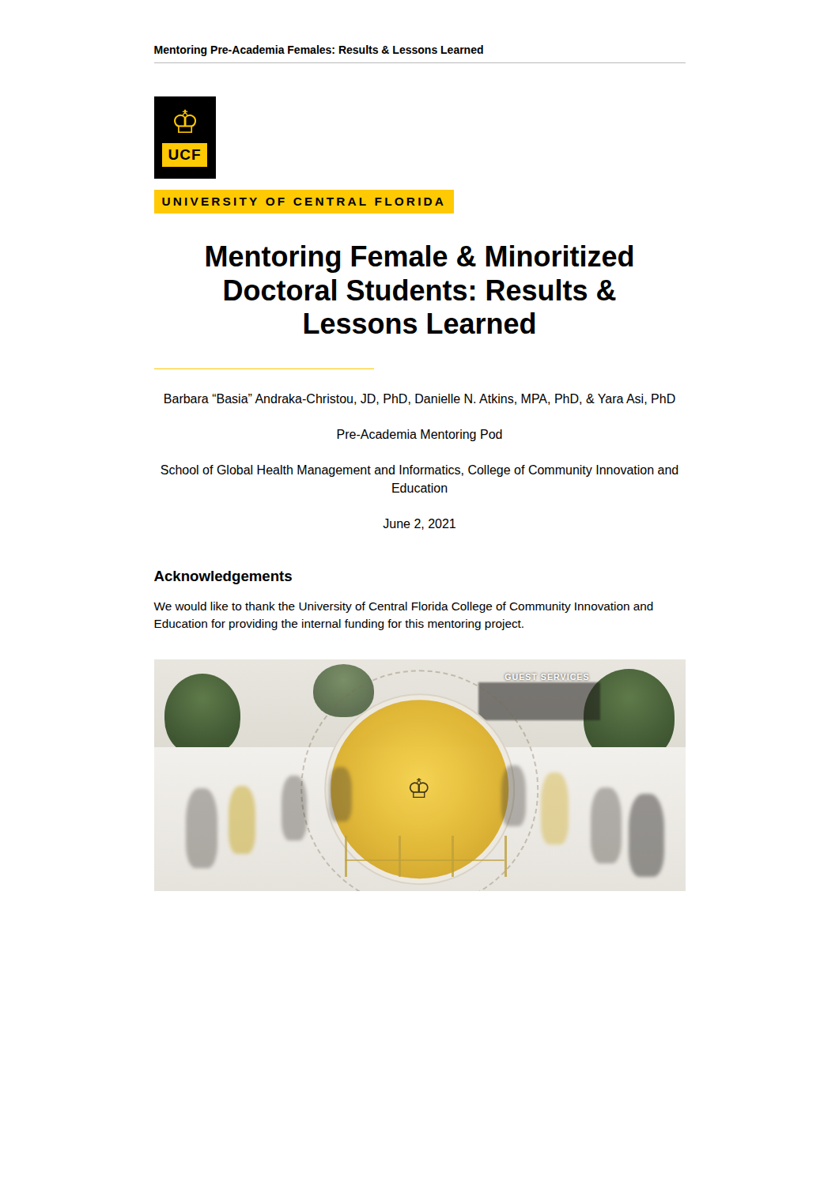Mentoring Pre-Academia Females: Results & Lessons Learned
♔
UCF
UNIVERSITY OF CENTRAL FLORIDA
Mentoring Female & Minoritized Doctoral Students: Results & Lessons Learned
Barbara “Basia” Andraka-Christou, JD, PhD, Danielle N. Atkins, MPA, PhD, & Yara Asi, PhD
Pre-Academia Mentoring Pod
School of Global Health Management and Informatics, College of Community Innovation and Education
June 2, 2021
Acknowledgements
We would like to thank the University of Central Florida College of Community Innovation and Education for providing the internal funding for this mentoring project.
GUEST SERVICES
♔